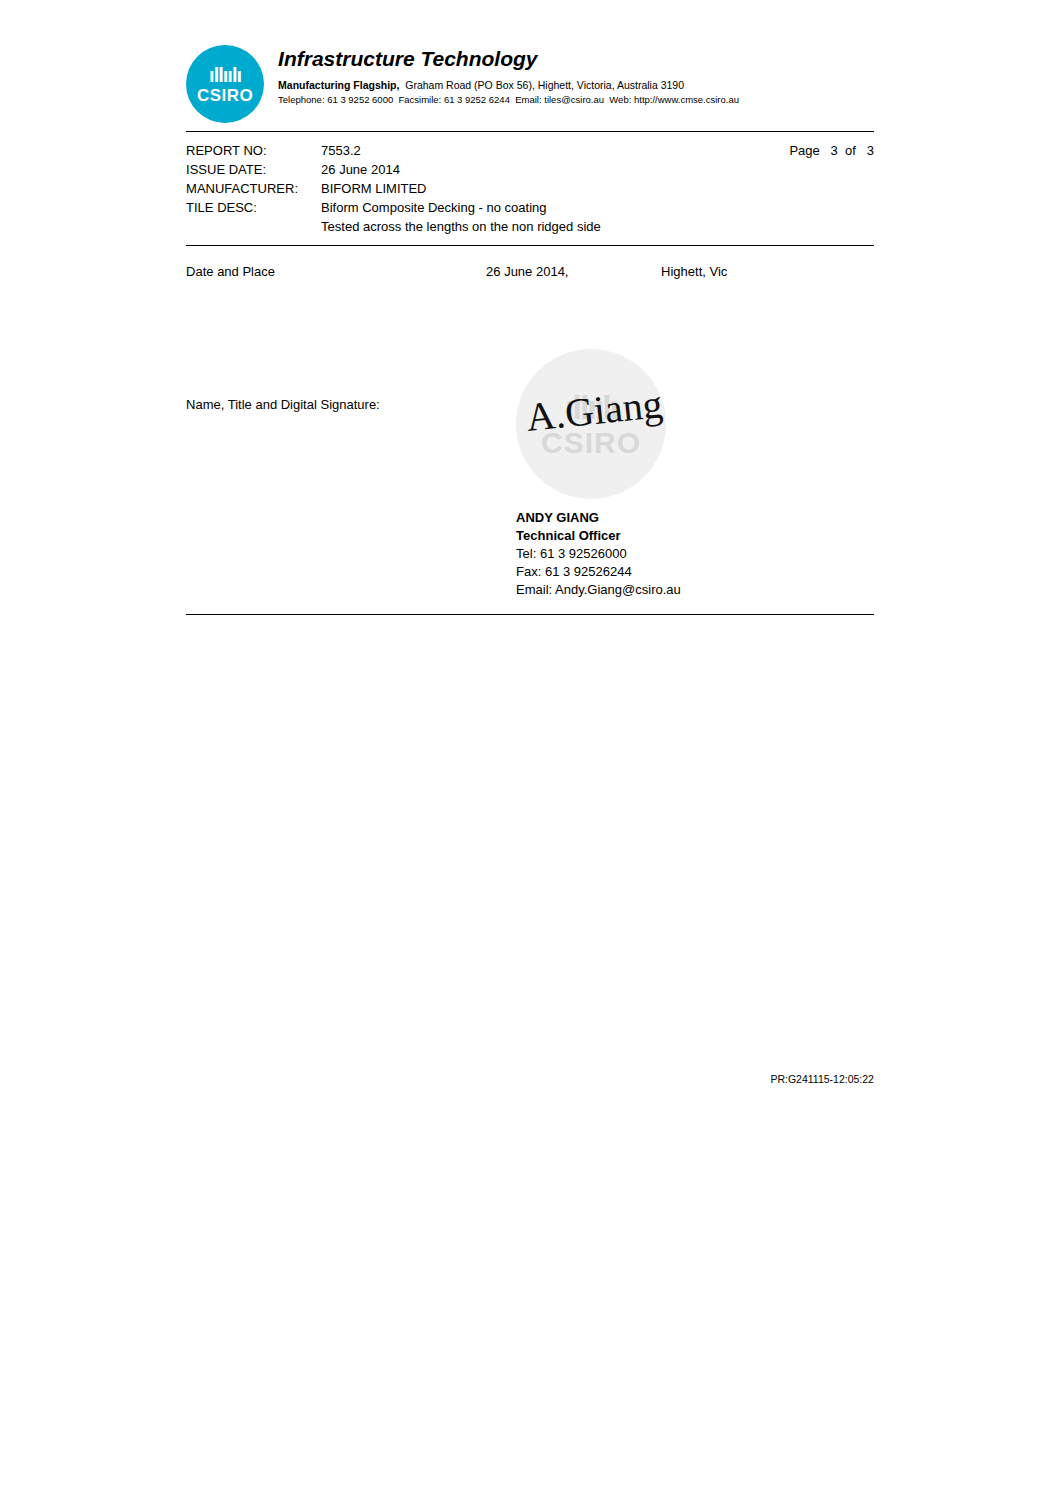ıllıılı
CSIRO
Infrastructure Technology
Manufacturing Flagship, Graham Road (PO Box 56), Highett, Victoria, Australia 3190
Telephone: 61 3 9252 6000 Facsimile: 61 3 9252 6244 Email: tiles@csiro.au Web: http://www.cmse.csiro.au
Page 3 of 3
| REPORT NO: | 7553.2 |
| ISSUE DATE: | 26 June 2014 |
| MANUFACTURER: | BIFORM LIMITED |
| TILE DESC: | Biform Composite Decking - no coating Tested across the lengths on the non ridged side |
Date and Place
26 June 2014,
Highett, Vic
Name, Title and Digital Signature:
ıllıılı
CSIRO
A.Giang
ANDY GIANG
Technical Officer
Tel: 61 3 92526000
Fax: 61 3 92526244
Email: Andy.Giang@csiro.au
PR:G241115-12:05:22